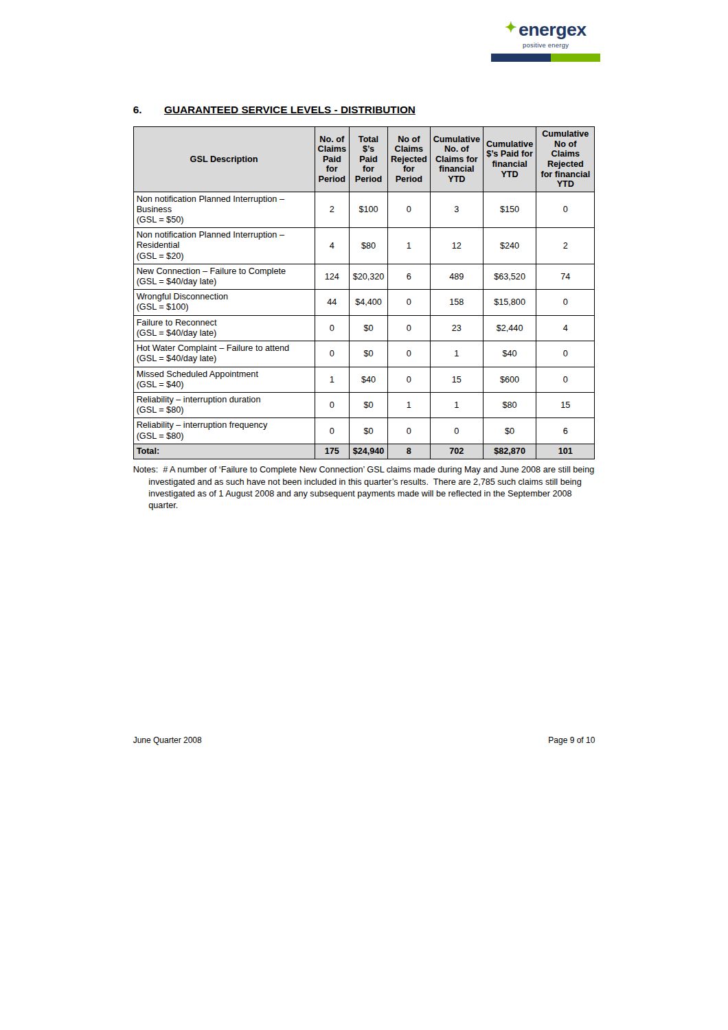✦energex
positive energy
6. GUARANTEED SERVICE LEVELS - DISTRIBUTION
| GSL Description | No. of Claims Paid for Period | Total $’s Paid for Period | No of Claims Rejected for Period | Cumulative No. of Claims for financial YTD | Cumulative $’s Paid for financial YTD | Cumulative No of Claims Rejected for financial YTD |
| --- | --- | --- | --- | --- | --- | --- |
| Non notification Planned Interruption – Business (GSL = $50) | 2 | $100 | 0 | 3 | $150 | 0 |
| Non notification Planned Interruption – Residential (GSL = $20) | 4 | $80 | 1 | 12 | $240 | 2 |
| New Connection – Failure to Complete (GSL = $40/day late) | 124 | $20,320 | 6 | 489 | $63,520 | 74 |
| Wrongful Disconnection (GSL = $100) | 44 | $4,400 | 0 | 158 | $15,800 | 0 |
| Failure to Reconnect (GSL = $40/day late) | 0 | $0 | 0 | 23 | $2,440 | 4 |
| Hot Water Complaint – Failure to attend (GSL = $40/day late) | 0 | $0 | 0 | 1 | $40 | 0 |
| Missed Scheduled Appointment (GSL = $40) | 1 | $40 | 0 | 15 | $600 | 0 |
| Reliability – interruption duration (GSL = $80) | 0 | $0 | 1 | 1 | $80 | 15 |
| Reliability – interruption frequency (GSL = $80) | 0 | $0 | 0 | 0 | $0 | 6 |
| Total: | 175 | $24,940 | 8 | 702 | $82,870 | 101 |
Notes: # A number of ‘Failure to Complete New Connection’ GSL claims made during May and June 2008 are still being investigated and as such have not been included in this quarter’s results. There are 2,785 such claims still being investigated as of 1 August 2008 and any subsequent payments made will be reflected in the September 2008 quarter.
June Quarter 2008 Page 9 of 10